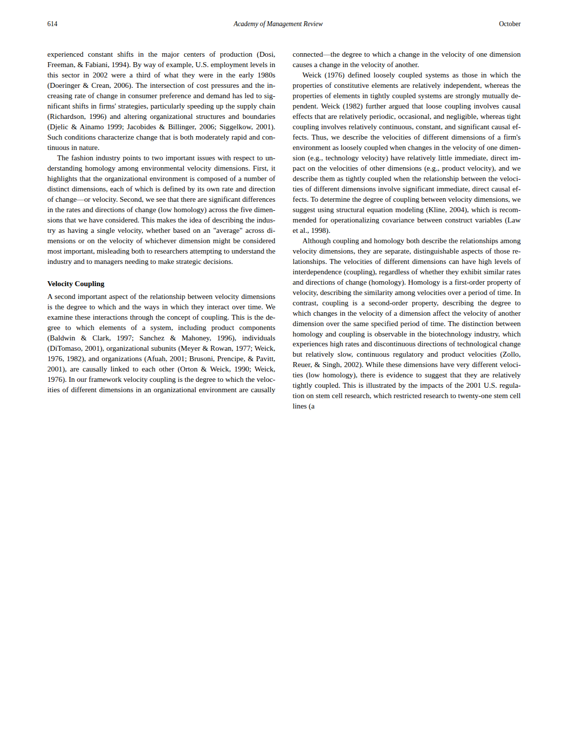614 Academy of Management Review October
experienced constant shifts in the major centers of production (Dosi, Freeman, & Fabiani, 1994). By way of example, U.S. employment levels in this sector in 2002 were a third of what they were in the early 1980s (Doeringer & Crean, 2006). The intersection of cost pressures and the increasing rate of change in consumer preference and demand has led to significant shifts in firms' strategies, particularly speeding up the supply chain (Richardson, 1996) and altering organizational structures and boundaries (Djelic & Ainamo 1999; Jacobides & Billinger, 2006; Siggelkow, 2001). Such conditions characterize change that is both moderately rapid and continuous in nature.
The fashion industry points to two important issues with respect to understanding homology among environmental velocity dimensions. First, it highlights that the organizational environment is composed of a number of distinct dimensions, each of which is defined by its own rate and direction of change—or velocity. Second, we see that there are significant differences in the rates and directions of change (low homology) across the five dimensions that we have considered. This makes the idea of describing the industry as having a single velocity, whether based on an "average" across dimensions or on the velocity of whichever dimension might be considered most important, misleading both to researchers attempting to understand the industry and to managers needing to make strategic decisions.
Velocity Coupling
A second important aspect of the relationship between velocity dimensions is the degree to which and the ways in which they interact over time. We examine these interactions through the concept of coupling. This is the degree to which elements of a system, including product components (Baldwin & Clark, 1997; Sanchez & Mahoney, 1996), individuals (DiTomaso, 2001), organizational subunits (Meyer & Rowan, 1977; Weick, 1976, 1982), and organizations (Afuah, 2001; Brusoni, Prencipe, & Pavitt, 2001), are causally linked to each other (Orton & Weick, 1990; Weick, 1976). In our framework velocity coupling is the degree to which the velocities of different dimensions in an organizational environment are causally connected—the degree to which a change in the velocity of one dimension causes a change in the velocity of another.
Weick (1976) defined loosely coupled systems as those in which the properties of constitutive elements are relatively independent, whereas the properties of elements in tightly coupled systems are strongly mutually dependent. Weick (1982) further argued that loose coupling involves causal effects that are relatively periodic, occasional, and negligible, whereas tight coupling involves relatively continuous, constant, and significant causal effects. Thus, we describe the velocities of different dimensions of a firm's environment as loosely coupled when changes in the velocity of one dimension (e.g., technology velocity) have relatively little immediate, direct impact on the velocities of other dimensions (e.g., product velocity), and we describe them as tightly coupled when the relationship between the velocities of different dimensions involve significant immediate, direct causal effects. To determine the degree of coupling between velocity dimensions, we suggest using structural equation modeling (Kline, 2004), which is recommended for operationalizing covariance between construct variables (Law et al., 1998).
Although coupling and homology both describe the relationships among velocity dimensions, they are separate, distinguishable aspects of those relationships. The velocities of different dimensions can have high levels of interdependence (coupling), regardless of whether they exhibit similar rates and directions of change (homology). Homology is a first-order property of velocity, describing the similarity among velocities over a period of time. In contrast, coupling is a second-order property, describing the degree to which changes in the velocity of a dimension affect the velocity of another dimension over the same specified period of time. The distinction between homology and coupling is observable in the biotechnology industry, which experiences high rates and discontinuous directions of technological change but relatively slow, continuous regulatory and product velocities (Zollo, Reuer, & Singh, 2002). While these dimensions have very different velocities (low homology), there is evidence to suggest that they are relatively tightly coupled. This is illustrated by the impacts of the 2001 U.S. regulation on stem cell research, which restricted research to twenty-one stem cell lines (a